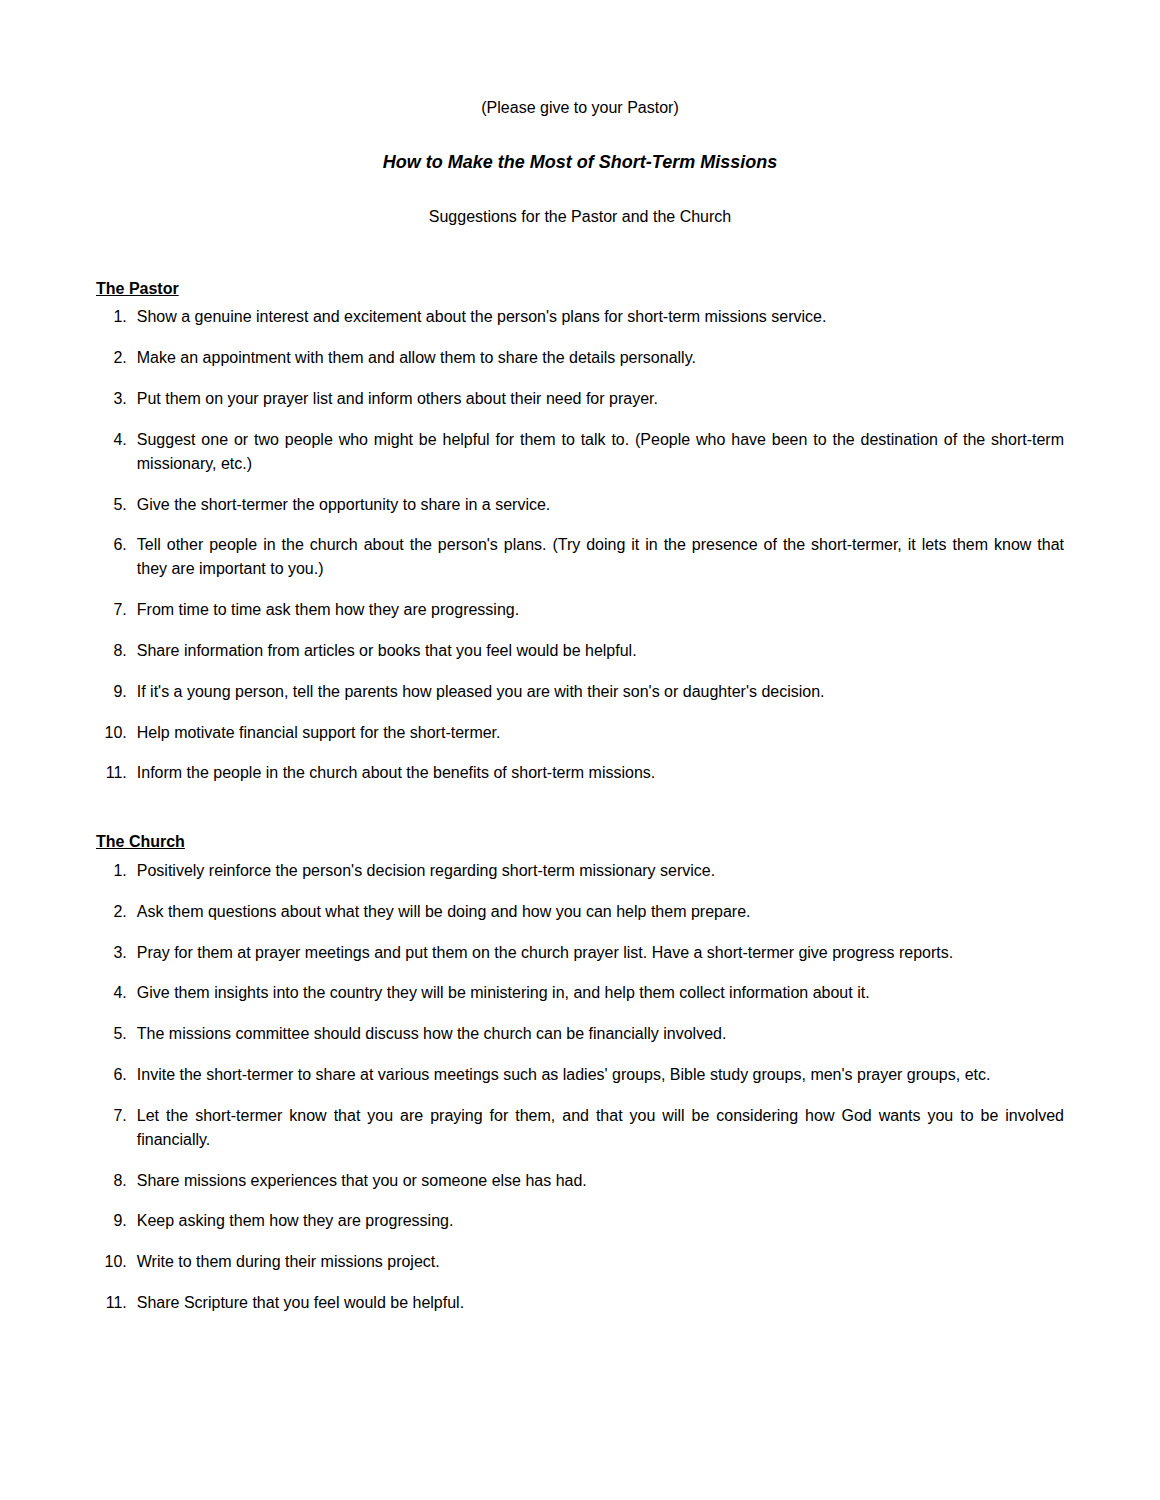(Please give to your Pastor)
How to Make the Most of Short-Term Missions
Suggestions for the Pastor and the Church
The Pastor
Show a genuine interest and excitement about the person's plans for short-term missions service.
Make an appointment with them and allow them to share the details personally.
Put them on your prayer list and inform others about their need for prayer.
Suggest one or two people who might be helpful for them to talk to. (People who have been to the destination of the short-term missionary, etc.)
Give the short-termer the opportunity to share in a service.
Tell other people in the church about the person's plans. (Try doing it in the presence of the short-termer, it lets them know that they are important to you.)
From time to time ask them how they are progressing.
Share information from articles or books that you feel would be helpful.
If it's a young person, tell the parents how pleased you are with their son's or daughter's decision.
Help motivate financial support for the short-termer.
Inform the people in the church about the benefits of short-term missions.
The Church
Positively reinforce the person's decision regarding short-term missionary service.
Ask them questions about what they will be doing and how you can help them prepare.
Pray for them at prayer meetings and put them on the church prayer list. Have a short-termer give progress reports.
Give them insights into the country they will be ministering in, and help them collect information about it.
The missions committee should discuss how the church can be financially involved.
Invite the short-termer to share at various meetings such as ladies' groups, Bible study groups, men's prayer groups, etc.
Let the short-termer know that you are praying for them, and that you will be considering how God wants you to be involved financially.
Share missions experiences that you or someone else has had.
Keep asking them how they are progressing.
Write to them during their missions project.
Share Scripture that you feel would be helpful.